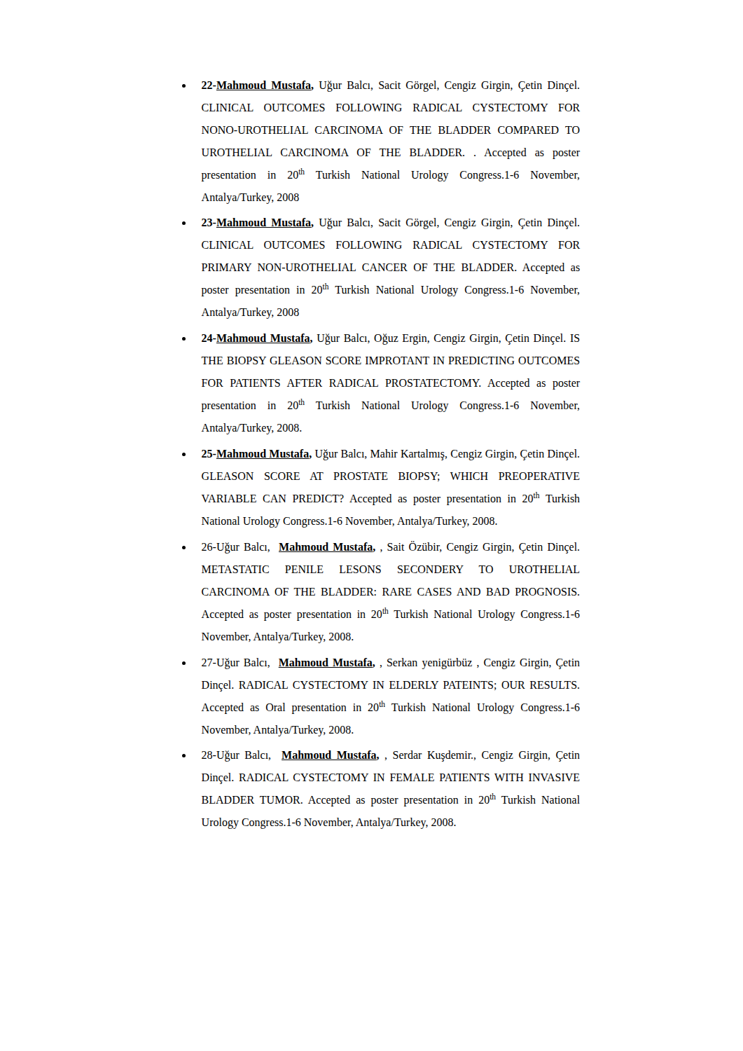22-Mahmoud Mustafa, Uğur Balcı, Sacit Görgel, Cengiz Girgin, Çetin Dinçel. CLINICAL OUTCOMES FOLLOWING RADICAL CYSTECTOMY FOR NONO-UROTHELIAL CARCINOMA OF THE BLADDER COMPARED TO UROTHELIAL CARCINOMA OF THE BLADDER. . Accepted as poster presentation in 20th Turkish National Urology Congress.1-6 November, Antalya/Turkey, 2008
23-Mahmoud Mustafa, Uğur Balcı, Sacit Görgel, Cengiz Girgin, Çetin Dinçel. CLINICAL OUTCOMES FOLLOWING RADICAL CYSTECTOMY FOR PRIMARY NON-UROTHELIAL CANCER OF THE BLADDER. Accepted as poster presentation in 20th Turkish National Urology Congress.1-6 November, Antalya/Turkey, 2008
24-Mahmoud Mustafa, Uğur Balcı, Oğuz Ergin, Cengiz Girgin, Çetin Dinçel. IS THE BIOPSY GLEASON SCORE IMPROTANT IN PREDICTING OUTCOMES FOR PATIENTS AFTER RADICAL PROSTATECTOMY. Accepted as poster presentation in 20th Turkish National Urology Congress.1-6 November, Antalya/Turkey, 2008.
25-Mahmoud Mustafa, Uğur Balcı, Mahir Kartalmış, Cengiz Girgin, Çetin Dinçel. GLEASON SCORE AT PROSTATE BIOPSY; WHICH PREOPERATIVE VARIABLE CAN PREDICT? Accepted as poster presentation in 20th Turkish National Urology Congress.1-6 November, Antalya/Turkey, 2008.
26-Uğur Balcı, Mahmoud Mustafa, , Sait Özübir, Cengiz Girgin, Çetin Dinçel. METASTATIC PENILE LESONS SECONDERY TO UROTHELIAL CARCINOMA OF THE BLADDER: RARE CASES AND BAD PROGNOSIS. Accepted as poster presentation in 20th Turkish National Urology Congress.1-6 November, Antalya/Turkey, 2008.
27-Uğur Balcı, Mahmoud Mustafa, , Serkan yenigürbüz , Cengiz Girgin, Çetin Dinçel. RADICAL CYSTECTOMY IN ELDERLY PATEINTS; OUR RESULTS. Accepted as Oral presentation in 20th Turkish National Urology Congress.1-6 November, Antalya/Turkey, 2008.
28-Uğur Balcı, Mahmoud Mustafa, , Serdar Kuşdemir., Cengiz Girgin, Çetin Dinçel. RADICAL CYSTECTOMY IN FEMALE PATIENTS WITH INVASIVE BLADDER TUMOR. Accepted as poster presentation in 20th Turkish National Urology Congress.1-6 November, Antalya/Turkey, 2008.